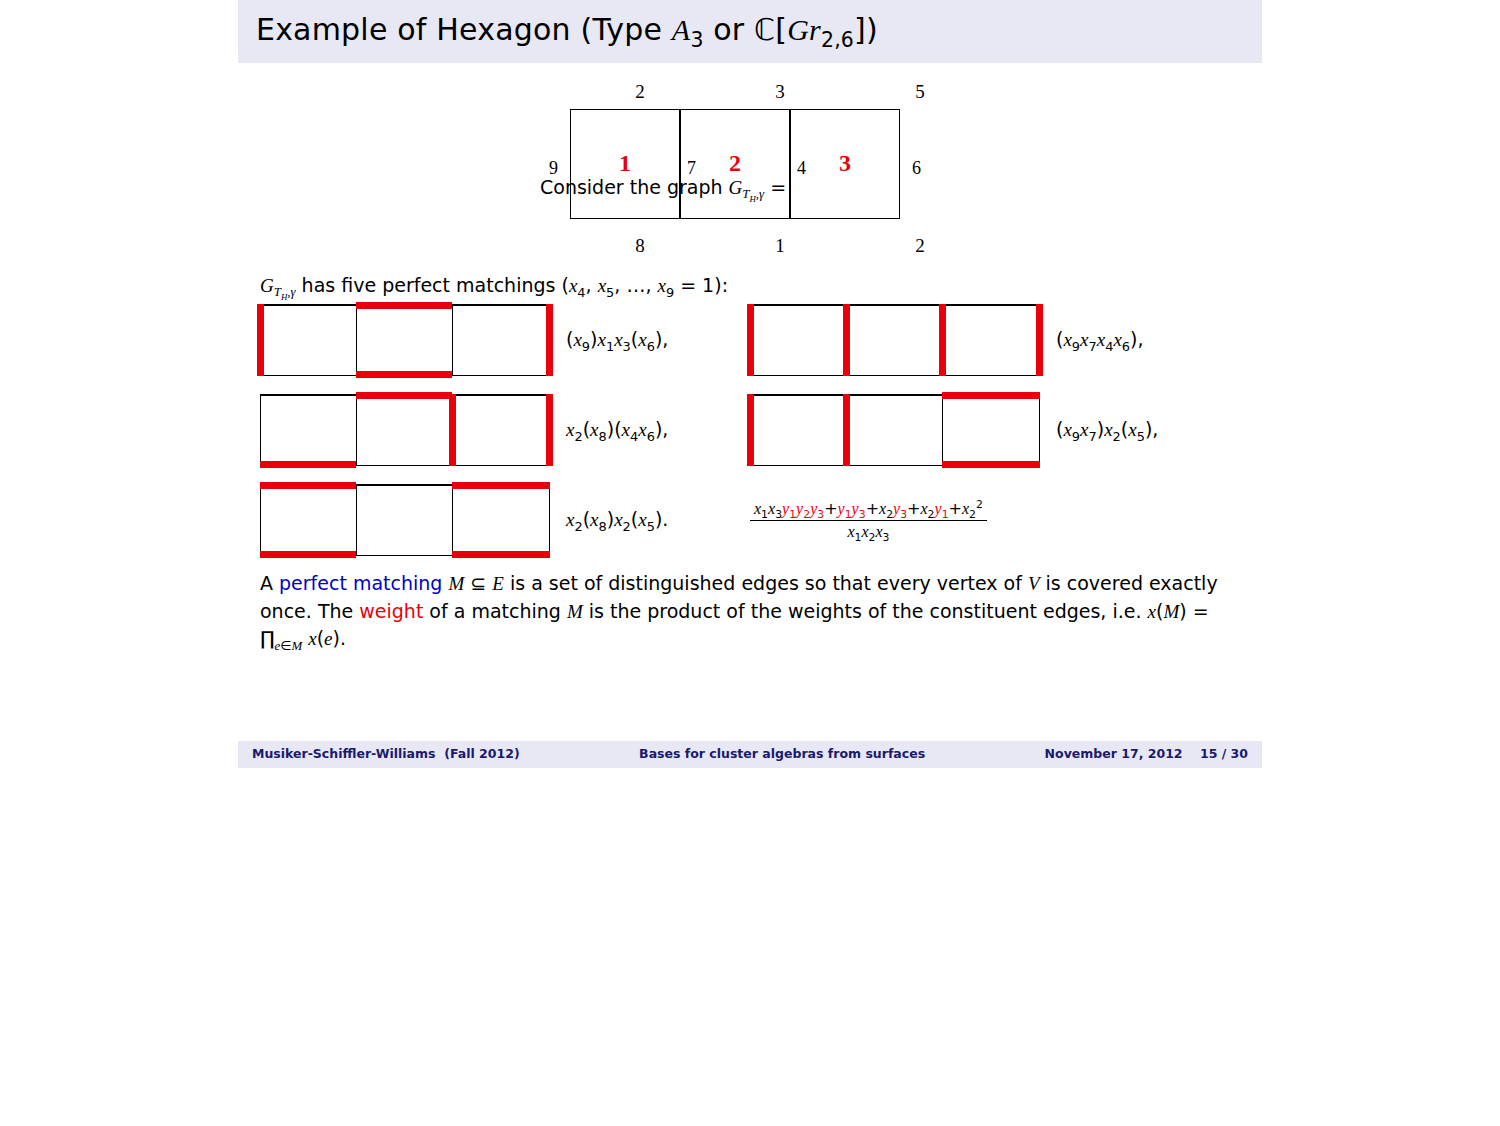Example of Hexagon (Type A3 or ℂ[Gr2,6])
235
9 1
7 2
4 3 6
812
Consider the graph GTH,γ =
GTH,γ has five perfect matchings (x4, x5, …, x9 = 1):
(x9)x1x3(x6),
(x9x7x4x6),
x2(x8)(x4x6),
(x9x7)x2(x5),
x2(x8)x2(x5).
x1x3y1y2y3+y1y3+x2y3+x2y1+x22 x1x2x3
A perfect matching M ⊆ E is a set of distinguished edges so that every vertex of V is covered exactly once. The weight of a matching M is the product of the weights of the constituent edges, i.e. x(M) = ∏e∈M x(e).
Musiker-Schiffler-Williams (Fall 2012) Bases for cluster algebras from surfaces November 17, 2012 15 / 30